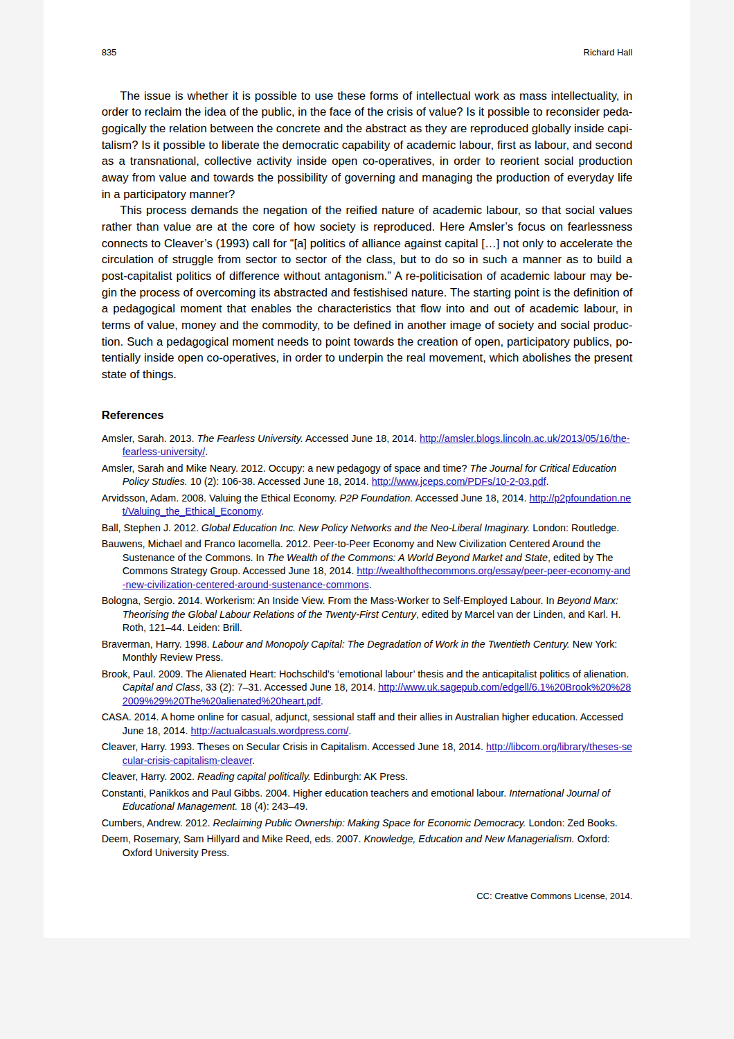835 Richard Hall
The issue is whether it is possible to use these forms of intellectual work as mass intellectuality, in order to reclaim the idea of the public, in the face of the crisis of value? Is it possible to reconsider pedagogically the relation between the concrete and the abstract as they are reproduced globally inside capitalism? Is it possible to liberate the democratic capability of academic labour, first as labour, and second as a transnational, collective activity inside open co-operatives, in order to reorient social production away from value and towards the possibility of governing and managing the production of everyday life in a participatory manner?
This process demands the negation of the reified nature of academic labour, so that social values rather than value are at the core of how society is reproduced. Here Amsler’s focus on fearlessness connects to Cleaver’s (1993) call for “[a] politics of alliance against capital […] not only to accelerate the circulation of struggle from sector to sector of the class, but to do so in such a manner as to build a post-capitalist politics of difference without antagonism.” A re-politicisation of academic labour may begin the process of overcoming its abstracted and festishised nature. The starting point is the definition of a pedagogical moment that enables the characteristics that flow into and out of academic labour, in terms of value, money and the commodity, to be defined in another image of society and social production. Such a pedagogical moment needs to point towards the creation of open, participatory publics, potentially inside open co-operatives, in order to underpin the real movement, which abolishes the present state of things.
References
Amsler, Sarah. 2013. The Fearless University. Accessed June 18, 2014. http://amsler.blogs.lincoln.ac.uk/2013/05/16/the-fearless-university/.
Amsler, Sarah and Mike Neary. 2012. Occupy: a new pedagogy of space and time? The Journal for Critical Education Policy Studies. 10 (2): 106-38. Accessed June 18, 2014. http://www.jceps.com/PDFs/10-2-03.pdf.
Arvidsson, Adam. 2008. Valuing the Ethical Economy. P2P Foundation. Accessed June 18, 2014. http://p2pfoundation.net/Valuing_the_Ethical_Economy.
Ball, Stephen J. 2012. Global Education Inc. New Policy Networks and the Neo-Liberal Imaginary. London: Routledge.
Bauwens, Michael and Franco Iacomella. 2012. Peer-to-Peer Economy and New Civilization Centered Around the Sustenance of the Commons. In The Wealth of the Commons: A World Beyond Market and State, edited by The Commons Strategy Group. Accessed June 18, 2014. http://wealthofthecommons.org/essay/peer-peer-economy-and-new-civilization-centered-around-sustenance-commons.
Bologna, Sergio. 2014. Workerism: An Inside View. From the Mass-Worker to Self-Employed Labour. In Beyond Marx: Theorising the Global Labour Relations of the Twenty-First Century, edited by Marcel van der Linden, and Karl. H. Roth, 121–44. Leiden: Brill.
Braverman, Harry. 1998. Labour and Monopoly Capital: The Degradation of Work in the Twentieth Century. New York: Monthly Review Press.
Brook, Paul. 2009. The Alienated Heart: Hochschild's ‘emotional labour’ thesis and the anticapitalist politics of alienation. Capital and Class, 33 (2): 7–31. Accessed June 18, 2014. http://www.uk.sagepub.com/edgell/6.1%20Brook%20%282009%29%20The%20alienated%20heart.pdf.
CASA. 2014. A home online for casual, adjunct, sessional staff and their allies in Australian higher education. Accessed June 18, 2014. http://actualcasuals.wordpress.com/.
Cleaver, Harry. 1993. Theses on Secular Crisis in Capitalism. Accessed June 18, 2014. http://libcom.org/library/theses-secular-crisis-capitalism-cleaver.
Cleaver, Harry. 2002. Reading capital politically. Edinburgh: AK Press.
Constanti, Panikkos and Paul Gibbs. 2004. Higher education teachers and emotional labour. International Journal of Educational Management. 18 (4): 243–49.
Cumbers, Andrew. 2012. Reclaiming Public Ownership: Making Space for Economic Democracy. London: Zed Books.
Deem, Rosemary, Sam Hillyard and Mike Reed, eds. 2007. Knowledge, Education and New Managerialism. Oxford: Oxford University Press.
CC: Creative Commons License, 2014.